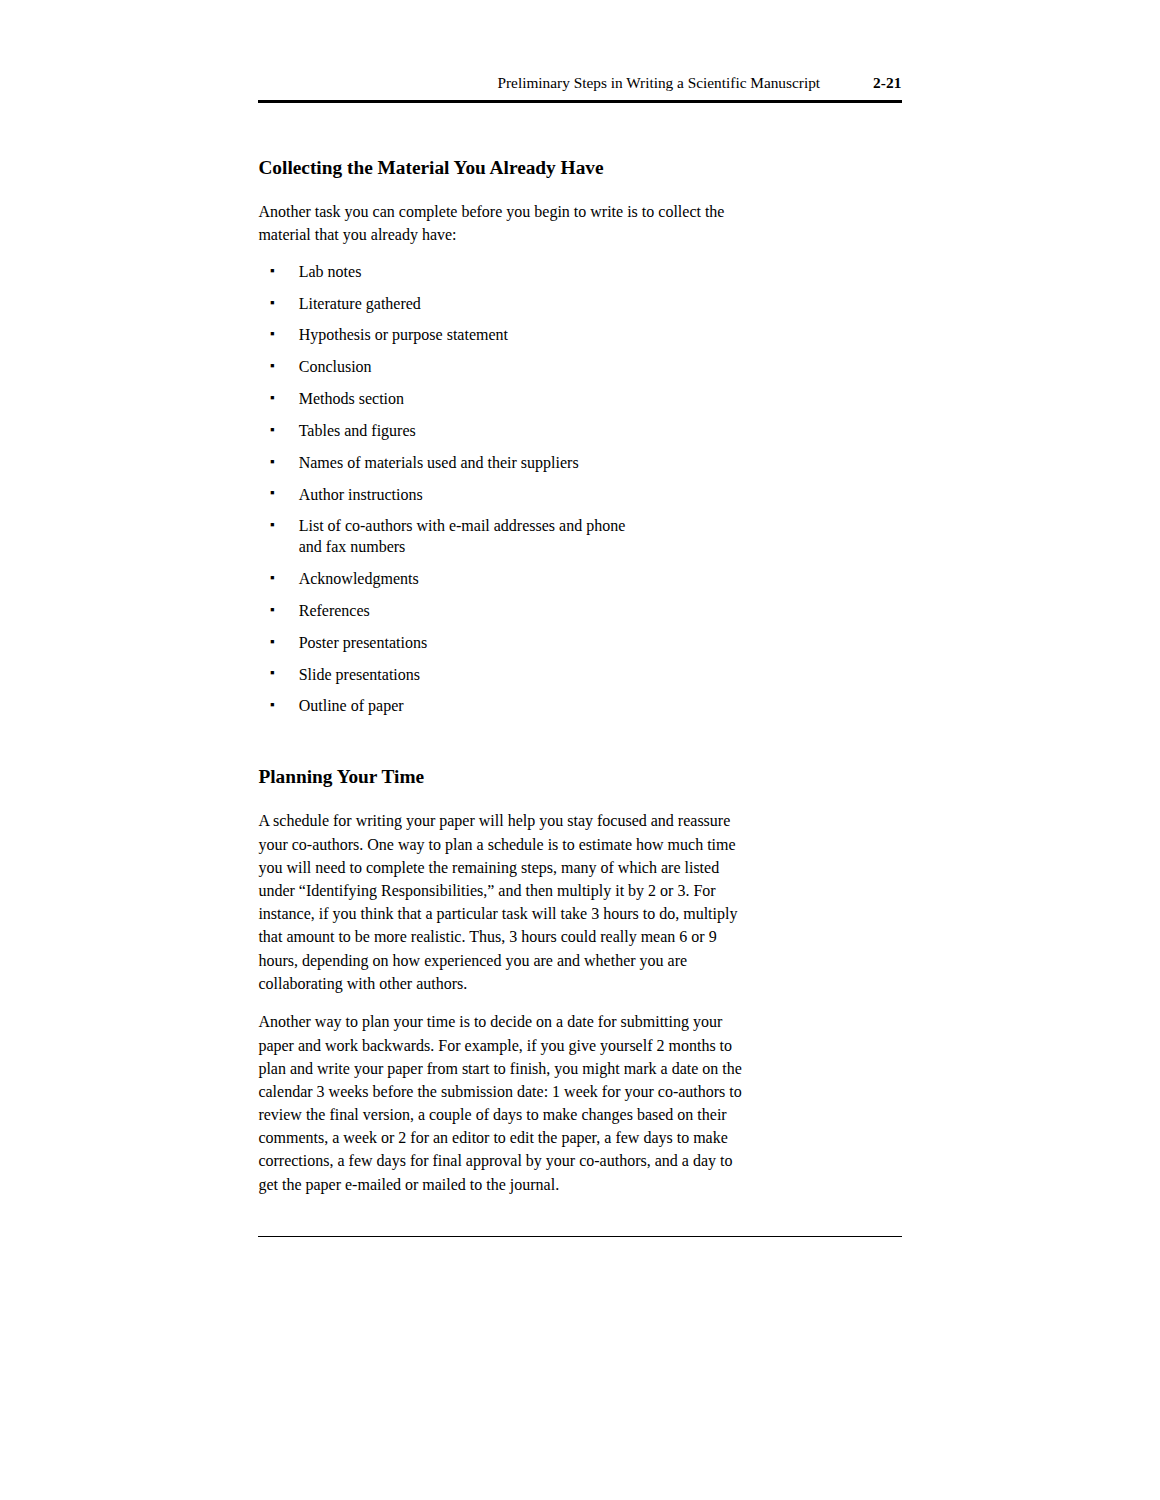Preliminary Steps in Writing a Scientific Manuscript 2-21
Collecting the Material You Already Have
Another task you can complete before you begin to write is to collect the material that you already have:
Lab notes
Literature gathered
Hypothesis or purpose statement
Conclusion
Methods section
Tables and figures
Names of materials used and their suppliers
Author instructions
List of co-authors with e-mail addresses and phone
and fax numbers
Acknowledgments
References
Poster presentations
Slide presentations
Outline of paper
Planning Your Time
A schedule for writing your paper will help you stay focused and reassure your co-authors. One way to plan a schedule is to estimate how much time you will need to complete the remaining steps, many of which are listed under “Identifying Responsibilities,” and then multiply it by 2 or 3. For instance, if you think that a particular task will take 3 hours to do, multiply that amount to be more realistic. Thus, 3 hours could really mean 6 or 9 hours, depending on how experienced you are and whether you are collaborating with other authors.
Another way to plan your time is to decide on a date for submitting your paper and work backwards. For example, if you give yourself 2 months to plan and write your paper from start to finish, you might mark a date on the calendar 3 weeks before the submission date: 1 week for your co-authors to review the final version, a couple of days to make changes based on their comments, a week or 2 for an editor to edit the paper, a few days to make corrections, a few days for final approval by your co-authors, and a day to get the paper e-mailed or mailed to the journal.